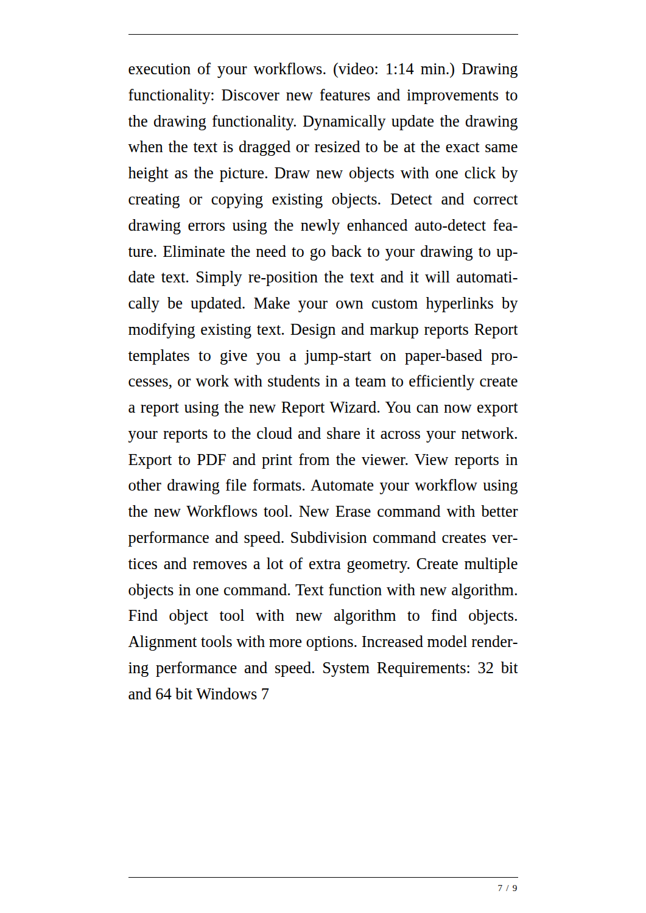execution of your workflows. (video: 1:14 min.) Drawing functionality: Discover new features and improvements to the drawing functionality. Dynamically update the drawing when the text is dragged or resized to be at the exact same height as the picture. Draw new objects with one click by creating or copying existing objects. Detect and correct drawing errors using the newly enhanced auto-detect feature. Eliminate the need to go back to your drawing to update text. Simply re-position the text and it will automatically be updated. Make your own custom hyperlinks by modifying existing text. Design and markup reports Report templates to give you a jump-start on paper-based processes, or work with students in a team to efficiently create a report using the new Report Wizard. You can now export your reports to the cloud and share it across your network. Export to PDF and print from the viewer. View reports in other drawing file formats. Automate your workflow using the new Workflows tool. New Erase command with better performance and speed. Subdivision command creates vertices and removes a lot of extra geometry. Create multiple objects in one command. Text function with new algorithm. Find object tool with new algorithm to find objects. Alignment tools with more options. Increased model rendering performance and speed. System Requirements: 32 bit and 64 bit Windows 7
7 / 9